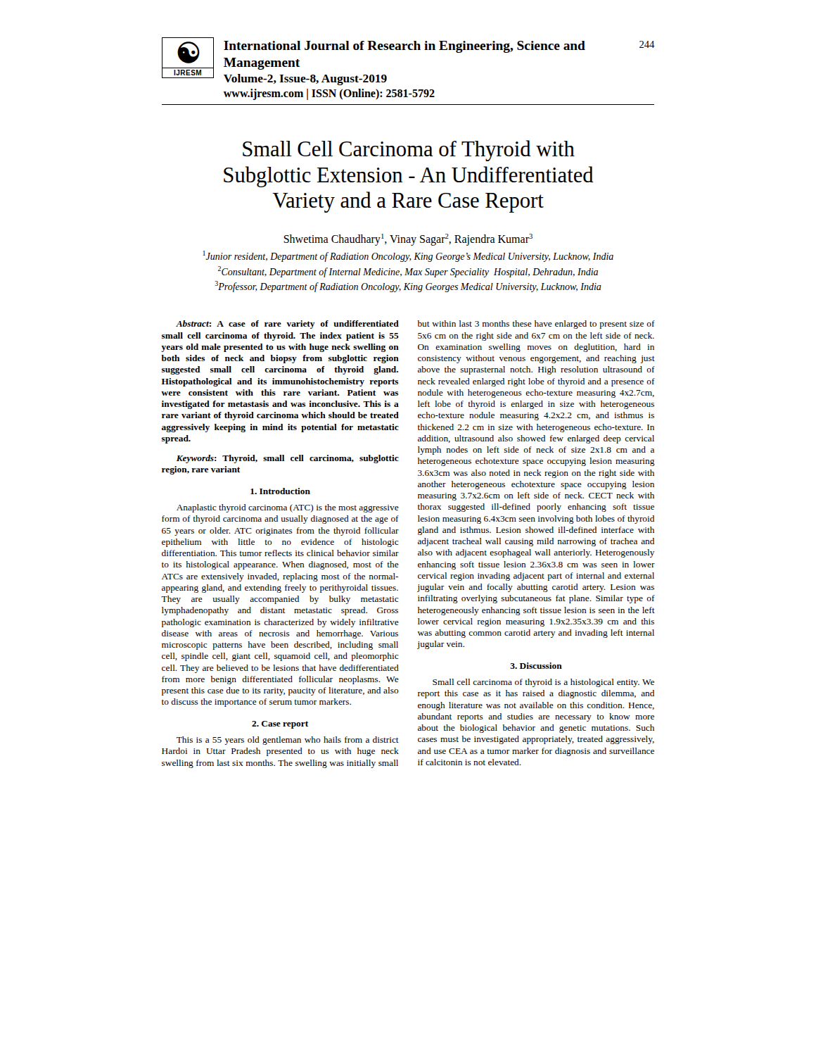☯ IJRESM
International Journal of Research in Engineering, Science and Management
Volume-2, Issue-8, August-2019
www.ijresm.com | ISSN (Online): 2581-5792
244
Small Cell Carcinoma of Thyroid with
Subglottic Extension - An Undifferentiated
Variety and a Rare Case Report
Shwetima Chaudhary1, Vinay Sagar2, Rajendra Kumar3
1Junior resident, Department of Radiation Oncology, King George’s Medical University, Lucknow, India
2Consultant, Department of Internal Medicine, Max Super Speciality Hospital, Dehradun, India
3Professor, Department of Radiation Oncology, King Georges Medical University, Lucknow, India
Abstract: A case of rare variety of undifferentiated small cell carcinoma of thyroid. The index patient is 55 years old male presented to us with huge neck swelling on both sides of neck and biopsy from subglottic region suggested small cell carcinoma of thyroid gland. Histopathological and its immunohistochemistry reports were consistent with this rare variant. Patient was investigated for metastasis and was inconclusive. This is a rare variant of thyroid carcinoma which should be treated aggressively keeping in mind its potential for metastatic spread.
Keywords: Thyroid, small cell carcinoma, subglottic region, rare variant
1. Introduction
Anaplastic thyroid carcinoma (ATC) is the most aggressive form of thyroid carcinoma and usually diagnosed at the age of 65 years or older. ATC originates from the thyroid follicular epithelium with little to no evidence of histologic differentiation. This tumor reflects its clinical behavior similar to its histological appearance. When diagnosed, most of the ATCs are extensively invaded, replacing most of the normal-appearing gland, and extending freely to perithyroidal tissues. They are usually accompanied by bulky metastatic lymphadenopathy and distant metastatic spread. Gross pathologic examination is characterized by widely infiltrative disease with areas of necrosis and hemorrhage. Various microscopic patterns have been described, including small cell, spindle cell, giant cell, squamoid cell, and pleomorphic cell. They are believed to be lesions that have dedifferentiated from more benign differentiated follicular neoplasms. We present this case due to its rarity, paucity of literature, and also to discuss the importance of serum tumor markers.
2. Case report
This is a 55 years old gentleman who hails from a district Hardoi in Uttar Pradesh presented to us with huge neck swelling from last six months. The swelling was initially small but within last 3 months these have enlarged to present size of 5x6 cm on the right side and 6x7 cm on the left side of neck. On examination swelling moves on deglutition, hard in consistency without venous engorgement, and reaching just above the suprasternal notch. High resolution ultrasound of neck revealed enlarged right lobe of thyroid and a presence of nodule with heterogeneous echo-texture measuring 4x2.7cm, left lobe of thyroid is enlarged in size with heterogeneous echo-texture nodule measuring 4.2x2.2 cm, and isthmus is thickened 2.2 cm in size with heterogeneous echo-texture. In addition, ultrasound also showed few enlarged deep cervical lymph nodes on left side of neck of size 2x1.8 cm and a heterogeneous echotexture space occupying lesion measuring 3.6x3cm was also noted in neck region on the right side with another heterogeneous echotexture space occupying lesion measuring 3.7x2.6cm on left side of neck. CECT neck with thorax suggested ill-defined poorly enhancing soft tissue lesion measuring 6.4x3cm seen involving both lobes of thyroid gland and isthmus. Lesion showed ill-defined interface with adjacent tracheal wall causing mild narrowing of trachea and also with adjacent esophageal wall anteriorly. Heterogenously enhancing soft tissue lesion 2.36x3.8 cm was seen in lower cervical region invading adjacent part of internal and external jugular vein and focally abutting carotid artery. Lesion was infiltrating overlying subcutaneous fat plane. Similar type of heterogeneously enhancing soft tissue lesion is seen in the left lower cervical region measuring 1.9x2.35x3.39 cm and this was abutting common carotid artery and invading left internal jugular vein.
3. Discussion
Small cell carcinoma of thyroid is a histological entity. We report this case as it has raised a diagnostic dilemma, and enough literature was not available on this condition. Hence, abundant reports and studies are necessary to know more about the biological behavior and genetic mutations. Such cases must be investigated appropriately, treated aggressively, and use CEA as a tumor marker for diagnosis and surveillance if calcitonin is not elevated.